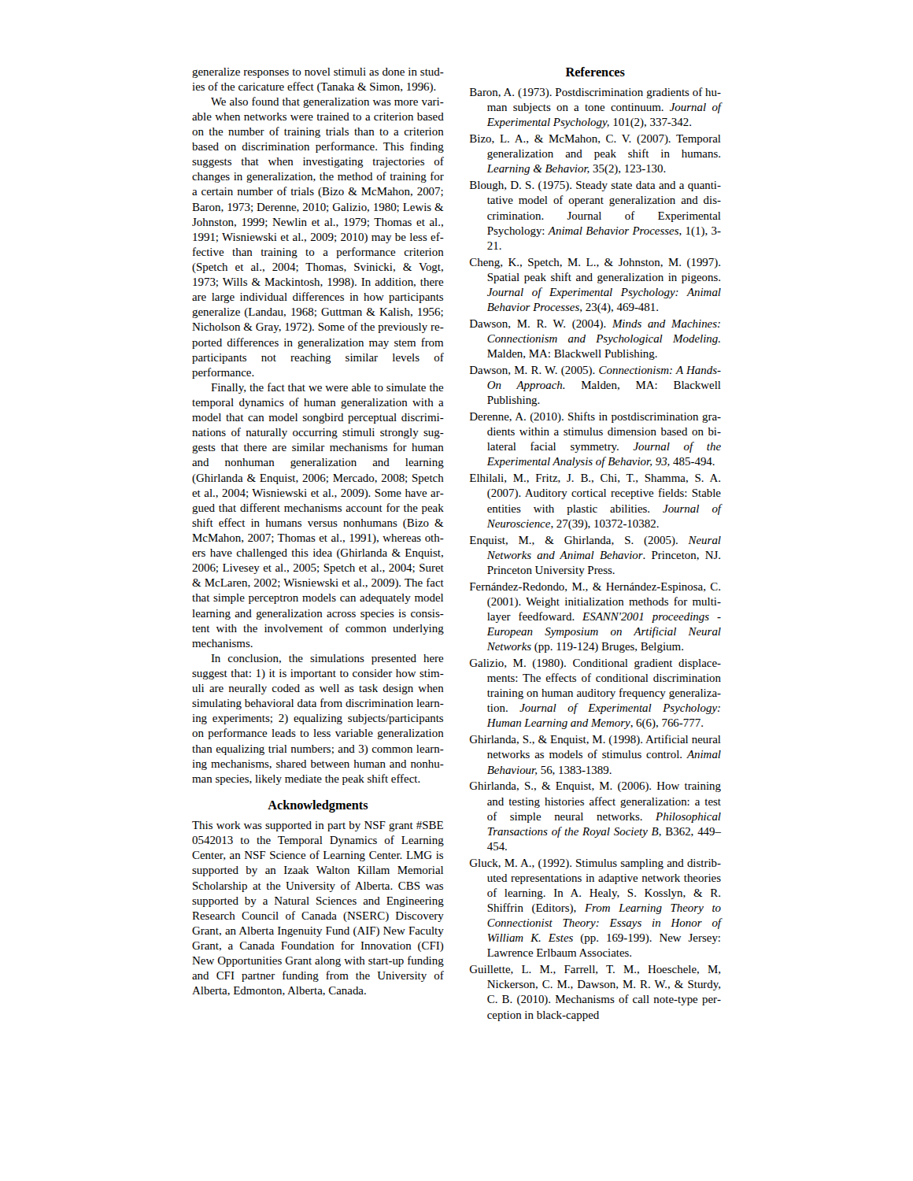generalize responses to novel stimuli as done in studies of the caricature effect (Tanaka & Simon, 1996).
We also found that generalization was more variable when networks were trained to a criterion based on the number of training trials than to a criterion based on discrimination performance. This finding suggests that when investigating trajectories of changes in generalization, the method of training for a certain number of trials (Bizo & McMahon, 2007; Baron, 1973; Derenne, 2010; Galizio, 1980; Lewis & Johnston, 1999; Newlin et al., 1979; Thomas et al., 1991; Wisniewski et al., 2009; 2010) may be less effective than training to a performance criterion (Spetch et al., 2004; Thomas, Svinicki, & Vogt, 1973; Wills & Mackintosh, 1998). In addition, there are large individual differences in how participants generalize (Landau, 1968; Guttman & Kalish, 1956; Nicholson & Gray, 1972). Some of the previously reported differences in generalization may stem from participants not reaching similar levels of performance.
Finally, the fact that we were able to simulate the temporal dynamics of human generalization with a model that can model songbird perceptual discriminations of naturally occurring stimuli strongly suggests that there are similar mechanisms for human and nonhuman generalization and learning (Ghirlanda & Enquist, 2006; Mercado, 2008; Spetch et al., 2004; Wisniewski et al., 2009). Some have argued that different mechanisms account for the peak shift effect in humans versus nonhumans (Bizo & McMahon, 2007; Thomas et al., 1991), whereas others have challenged this idea (Ghirlanda & Enquist, 2006; Livesey et al., 2005; Spetch et al., 2004; Suret & McLaren, 2002; Wisniewski et al., 2009). The fact that simple perceptron models can adequately model learning and generalization across species is consistent with the involvement of common underlying mechanisms.
In conclusion, the simulations presented here suggest that: 1) it is important to consider how stimuli are neurally coded as well as task design when simulating behavioral data from discrimination learning experiments; 2) equalizing subjects/participants on performance leads to less variable generalization than equalizing trial numbers; and 3) common learning mechanisms, shared between human and nonhuman species, likely mediate the peak shift effect.
Acknowledgments
This work was supported in part by NSF grant #SBE 0542013 to the Temporal Dynamics of Learning Center, an NSF Science of Learning Center. LMG is supported by an Izaak Walton Killam Memorial Scholarship at the University of Alberta. CBS was supported by a Natural Sciences and Engineering Research Council of Canada (NSERC) Discovery Grant, an Alberta Ingenuity Fund (AIF) New Faculty Grant, a Canada Foundation for Innovation (CFI) New Opportunities Grant along with start-up funding and CFI partner funding from the University of Alberta, Edmonton, Alberta, Canada.
References
Baron, A. (1973). Postdiscrimination gradients of human subjects on a tone continuum. Journal of Experimental Psychology, 101(2), 337-342.
Bizo, L. A., & McMahon, C. V. (2007). Temporal generalization and peak shift in humans. Learning & Behavior, 35(2), 123-130.
Blough, D. S. (1975). Steady state data and a quantitative model of operant generalization and discrimination. Journal of Experimental Psychology: Animal Behavior Processes, 1(1), 3-21.
Cheng, K., Spetch, M. L., & Johnston, M. (1997). Spatial peak shift and generalization in pigeons. Journal of Experimental Psychology: Animal Behavior Processes, 23(4), 469-481.
Dawson, M. R. W. (2004). Minds and Machines: Connectionism and Psychological Modeling. Malden, MA: Blackwell Publishing.
Dawson, M. R. W. (2005). Connectionism: A Hands-On Approach. Malden, MA: Blackwell Publishing.
Derenne, A. (2010). Shifts in postdiscrimination gradients within a stimulus dimension based on bilateral facial symmetry. Journal of the Experimental Analysis of Behavior, 93, 485-494.
Elhilali, M., Fritz, J. B., Chi, T., Shamma, S. A. (2007). Auditory cortical receptive fields: Stable entities with plastic abilities. Journal of Neuroscience, 27(39), 10372-10382.
Enquist, M., & Ghirlanda, S. (2005). Neural Networks and Animal Behavior. Princeton, NJ. Princeton University Press.
Fernández-Redondo, M., & Hernández-Espinosa, C. (2001). Weight initialization methods for multilayer feedfoward. ESANN'2001 proceedings - European Symposium on Artificial Neural Networks (pp. 119-124) Bruges, Belgium.
Galizio, M. (1980). Conditional gradient displacements: The effects of conditional discrimination training on human auditory frequency generalization. Journal of Experimental Psychology: Human Learning and Memory, 6(6), 766-777.
Ghirlanda, S., & Enquist, M. (1998). Artificial neural networks as models of stimulus control. Animal Behaviour, 56, 1383-1389.
Ghirlanda, S., & Enquist, M. (2006). How training and testing histories affect generalization: a test of simple neural networks. Philosophical Transactions of the Royal Society B, B362, 449–454.
Gluck, M. A., (1992). Stimulus sampling and distributed representations in adaptive network theories of learning. In A. Healy, S. Kosslyn, & R. Shiffrin (Editors), From Learning Theory to Connectionist Theory: Essays in Honor of William K. Estes (pp. 169-199). New Jersey: Lawrence Erlbaum Associates.
Guillette, L. M., Farrell, T. M., Hoeschele, M, Nickerson, C. M., Dawson, M. R. W., & Sturdy, C. B. (2010). Mechanisms of call note-type perception in black-capped